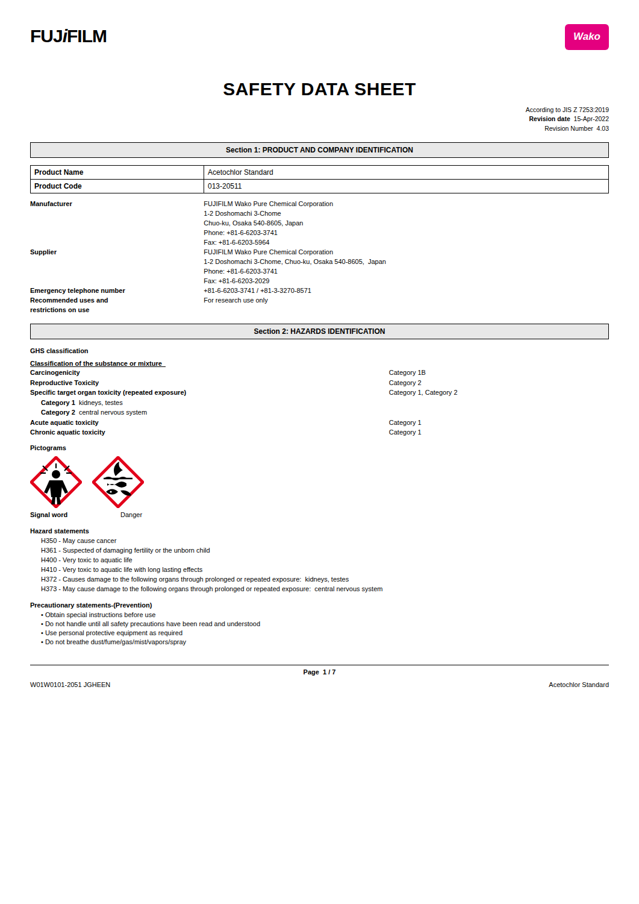FUJi FILM
Wako
SAFETY DATA SHEET
According to JIS Z 7253:2019
Revision date 15-Apr-2022
Revision Number 4.03
Section 1: PRODUCT AND COMPANY IDENTIFICATION
| Product Name | Acetochlor Standard |
| Product Code | 013-20511 |
| Manufacturer | FUJIFILM Wako Pure Chemical Corporation 1-2 Doshomachi 3-Chome Chuo-ku, Osaka 540-8605, Japan Phone: +81-6-6203-3741 Fax: +81-6-6203-5964 |
| Supplier | FUJIFILM Wako Pure Chemical Corporation 1-2 Doshomachi 3-Chome, Chuo-ku, Osaka 540-8605, Japan Phone: +81-6-6203-3741 Fax: +81-6-6203-2029 |
| Emergency telephone number | +81-6-6203-3741 / +81-3-3270-8571 |
| Recommended uses and restrictions on use | For research use only |
Section 2: HAZARDS IDENTIFICATION
GHS classification
Classification of the substance or mixture
| Carcinogenicity | Category 1B |
| Reproductive Toxicity | Category 2 |
| Specific target organ toxicity (repeated exposure) | Category 1, Category 2 |
| Category 1 kidneys, testes | |
| Category 2 central nervous system | |
| Acute aquatic toxicity | Category 1 |
| Chronic aquatic toxicity | Category 1 |
Pictograms
Signal word Danger
Hazard statements
H350 - May cause cancer
H361 - Suspected of damaging fertility or the unborn child
H400 - Very toxic to aquatic life
H410 - Very toxic to aquatic life with long lasting effects
H372 - Causes damage to the following organs through prolonged or repeated exposure: kidneys, testes
H373 - May cause damage to the following organs through prolonged or repeated exposure: central nervous system
Precautionary statements-(Prevention)
Obtain special instructions before use
Do not handle until all safety precautions have been read and understood
Use personal protective equipment as required
Do not breathe dust/fume/gas/mist/vapors/spray
Page 1 / 7
W01W0101-2051 JGHEEN
Acetochlor Standard